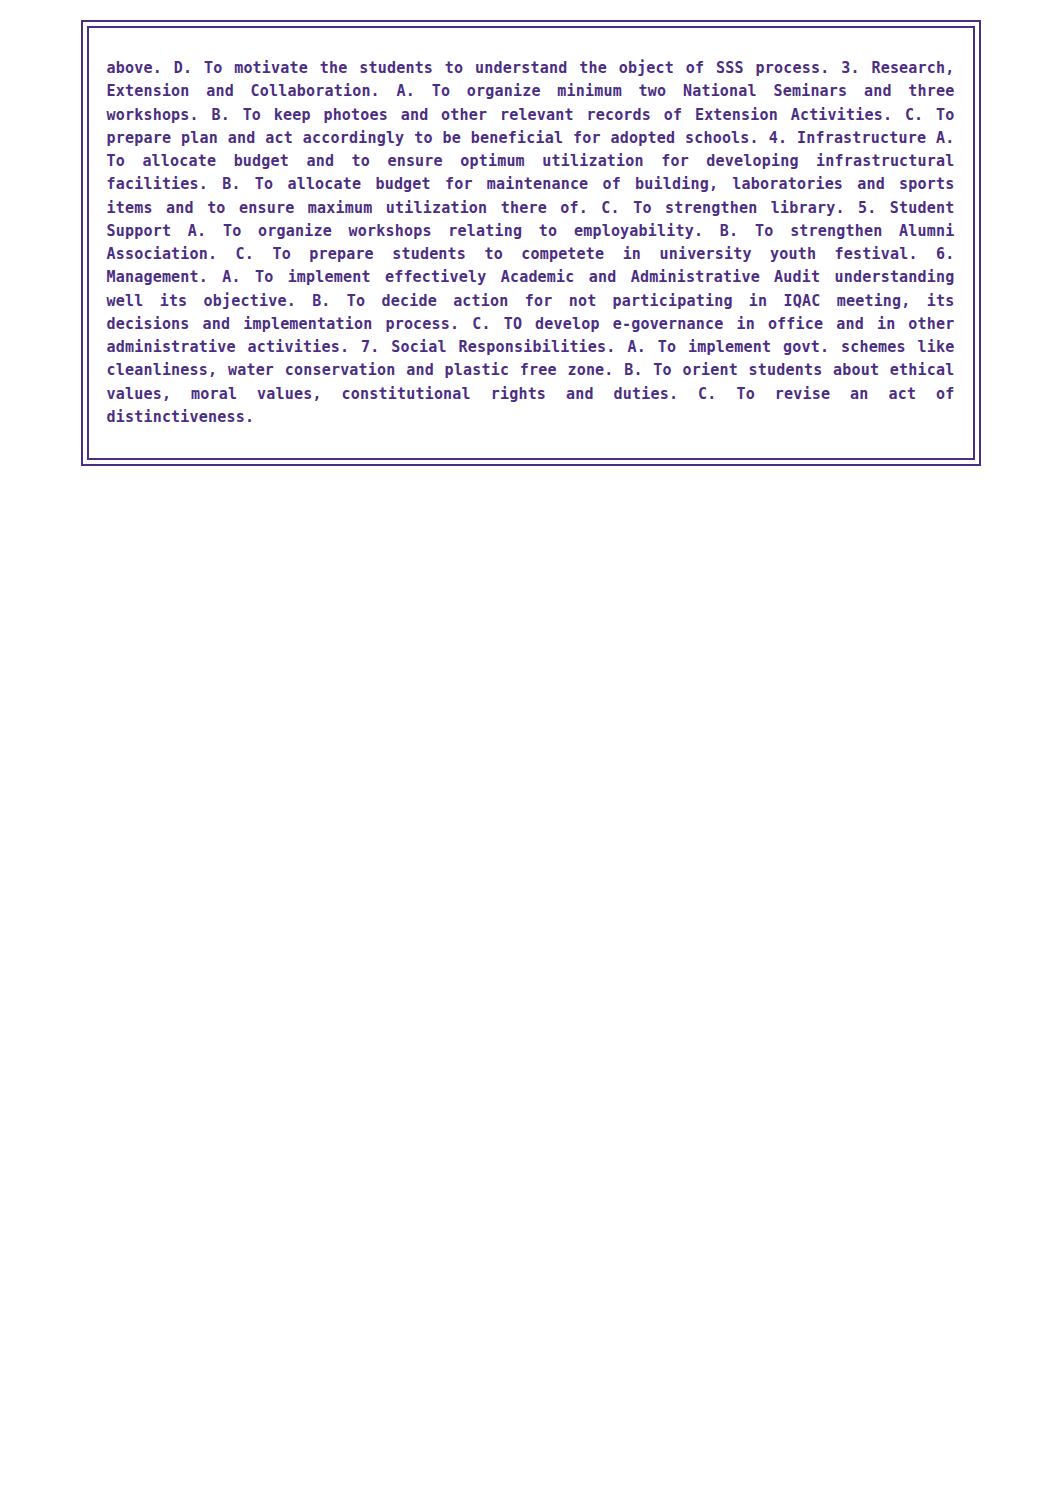above. D. To motivate the students to understand the object of SSS process. 3. Research, Extension and Collaboration. A. To organize minimum two National Seminars and three workshops. B. To keep photoes and other relevant records of Extension Activities. C. To prepare plan and act accordingly to be beneficial for adopted schools. 4. Infrastructure A. To allocate budget and to ensure optimum utilization for developing infrastructural facilities. B. To allocate budget for maintenance of building, laboratories and sports items and to ensure maximum utilization there of. C. To strengthen library. 5. Student Support A. To organize workshops relating to employability. B. To strengthen Alumni Association. C. To prepare students to competete in university youth festival. 6. Management. A. To implement effectively Academic and Administrative Audit understanding well its objective. B. To decide action for not participating in IQAC meeting, its decisions and implementation process. C. TO develop e-governance in office and in other administrative activities. 7. Social Responsibilities. A. To implement govt. schemes like cleanliness, water conservation and plastic free zone. B. To orient students about ethical values, moral values, constitutional rights and duties. C. To revise an act of distinctiveness.